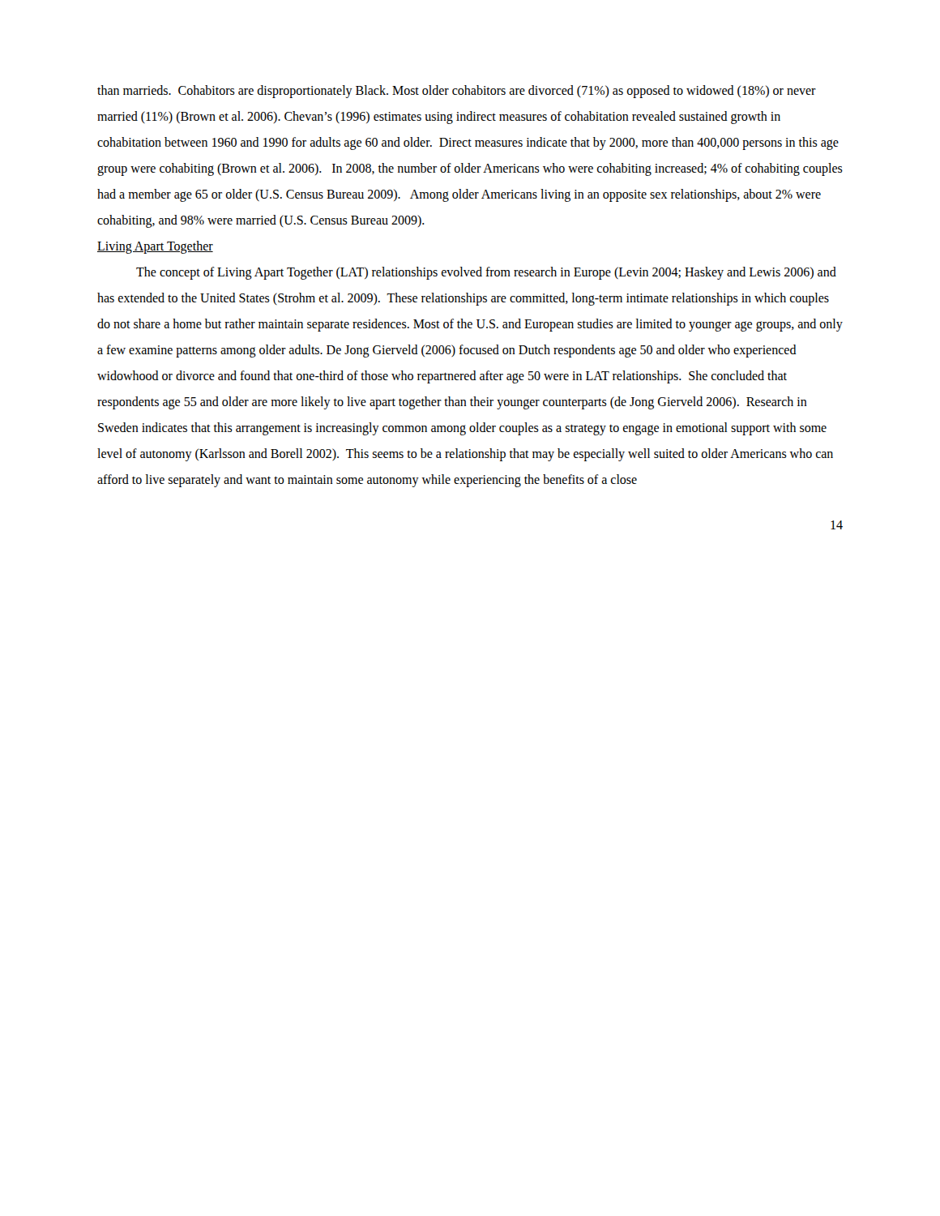than marrieds. Cohabitors are disproportionately Black. Most older cohabitors are divorced (71%) as opposed to widowed (18%) or never married (11%) (Brown et al. 2006). Chevan’s (1996) estimates using indirect measures of cohabitation revealed sustained growth in cohabitation between 1960 and 1990 for adults age 60 and older. Direct measures indicate that by 2000, more than 400,000 persons in this age group were cohabiting (Brown et al. 2006). In 2008, the number of older Americans who were cohabiting increased; 4% of cohabiting couples had a member age 65 or older (U.S. Census Bureau 2009). Among older Americans living in an opposite sex relationships, about 2% were cohabiting, and 98% were married (U.S. Census Bureau 2009).
Living Apart Together
The concept of Living Apart Together (LAT) relationships evolved from research in Europe (Levin 2004; Haskey and Lewis 2006) and has extended to the United States (Strohm et al. 2009). These relationships are committed, long-term intimate relationships in which couples do not share a home but rather maintain separate residences. Most of the U.S. and European studies are limited to younger age groups, and only a few examine patterns among older adults. De Jong Gierveld (2006) focused on Dutch respondents age 50 and older who experienced widowhood or divorce and found that one-third of those who repartnered after age 50 were in LAT relationships. She concluded that respondents age 55 and older are more likely to live apart together than their younger counterparts (de Jong Gierveld 2006). Research in Sweden indicates that this arrangement is increasingly common among older couples as a strategy to engage in emotional support with some level of autonomy (Karlsson and Borell 2002). This seems to be a relationship that may be especially well suited to older Americans who can afford to live separately and want to maintain some autonomy while experiencing the benefits of a close
14